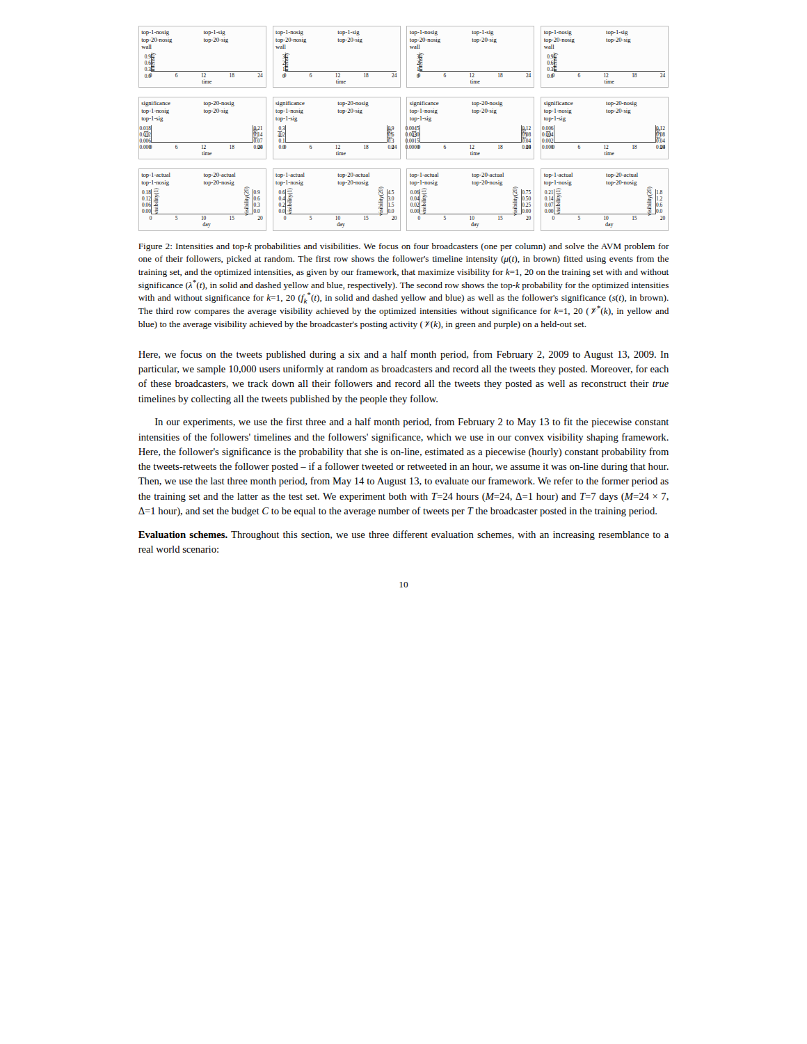top-1-nosig top-1-sig top-20-nosig top-20-sig wall
intensity 0.90.60.30.0
06121824
time
top-1-nosig top-1-sig top-20-nosig top-20-sig wall
intensity 3210
06121824
time
top-1-nosig top-1-sig top-20-nosig top-20-sig wall
intensity 3210
06121824
time
top-1-nosig top-1-sig top-20-nosig top-20-sig wall
intensity 0.90.60.30.0
06121824
time
significance top-20-nosig top-1-nosig top-20-sig top-1-sig
f_1 f_20 0.0180.0120.0060.000 0.210.140.070.00
06121824
time
significance top-20-nosig top-1-nosig top-20-sig top-1-sig
f_1 f_20 0.30.20.10.0 0.90.60.30.0
06121824
time
significance top-20-nosig top-1-nosig top-20-sig top-1-sig
f_1 f_20 0.00450.00300.00150.0000 0.120.080.040.00
06121824
time
significance top-20-nosig top-1-nosig top-20-sig top-1-sig
f_1 f_20 0.0060.0040.0020.000 0.120.080.040.00
06121824
time
top-1-actual top-20-actual top-1-nosig top-20-nosig
visibility(1) visibility(20) 0.180.120.060.00 0.90.60.30.0
05101520
day
top-1-actual top-20-actual top-1-nosig top-20-nosig
visibility(1) visibility(20) 0.60.40.20.0 4.53.01.50.0
05101520
day
top-1-actual top-20-actual top-1-nosig top-20-nosig
visibility(1) visibility(20) 0.060.040.020.00 0.750.500.250.00
05101520
day
top-1-actual top-20-actual top-1-nosig top-20-nosig
visibility(1) visibility(20) 0.210.140.070.00 1.81.20.60.0
05101520
day
Figure 2: Intensities and top-k probabilities and visibilities. We focus on four broadcasters (one per column) and solve the AVM problem for one of their followers, picked at random. The first row shows the follower's timeline intensity (μ(t), in brown) fitted using events from the training set, and the optimized intensities, as given by our framework, that maximize visibility for k=1, 20 on the training set with and without significance (λ*(t), in solid and dashed yellow and blue, respectively). The second row shows the top-k probability for the optimized intensities with and without significance for k=1, 20 (fk*(t), in solid and dashed yellow and blue) as well as the follower's significance (s(t), in brown). The third row compares the average visibility achieved by the optimized intensities without significance for k=1, 20 (𝒱*(k), in yellow and blue) to the average visibility achieved by the broadcaster's posting activity (𝒱(k), in green and purple) on a held-out set.
Here, we focus on the tweets published during a six and a half month period, from February 2, 2009 to August 13, 2009. In particular, we sample 10,000 users uniformly at random as broadcasters and record all the tweets they posted. Moreover, for each of these broadcasters, we track down all their followers and record all the tweets they posted as well as reconstruct their true timelines by collecting all the tweets published by the people they follow.
In our experiments, we use the first three and a half month period, from February 2 to May 13 to fit the piecewise constant intensities of the followers' timelines and the followers' significance, which we use in our convex visibility shaping framework. Here, the follower's significance is the probability that she is on-line, estimated as a piecewise (hourly) constant probability from the tweets-retweets the follower posted – if a follower tweeted or retweeted in an hour, we assume it was on-line during that hour. Then, we use the last three month period, from May 14 to August 13, to evaluate our framework. We refer to the former period as the training set and the latter as the test set. We experiment both with T=24 hours (M=24, Δ=1 hour) and T=7 days (M=24 × 7, Δ=1 hour), and set the budget C to be equal to the average number of tweets per T the broadcaster posted in the training period.
Evaluation schemes. Throughout this section, we use three different evaluation schemes, with an increasing resemblance to a real world scenario:
10